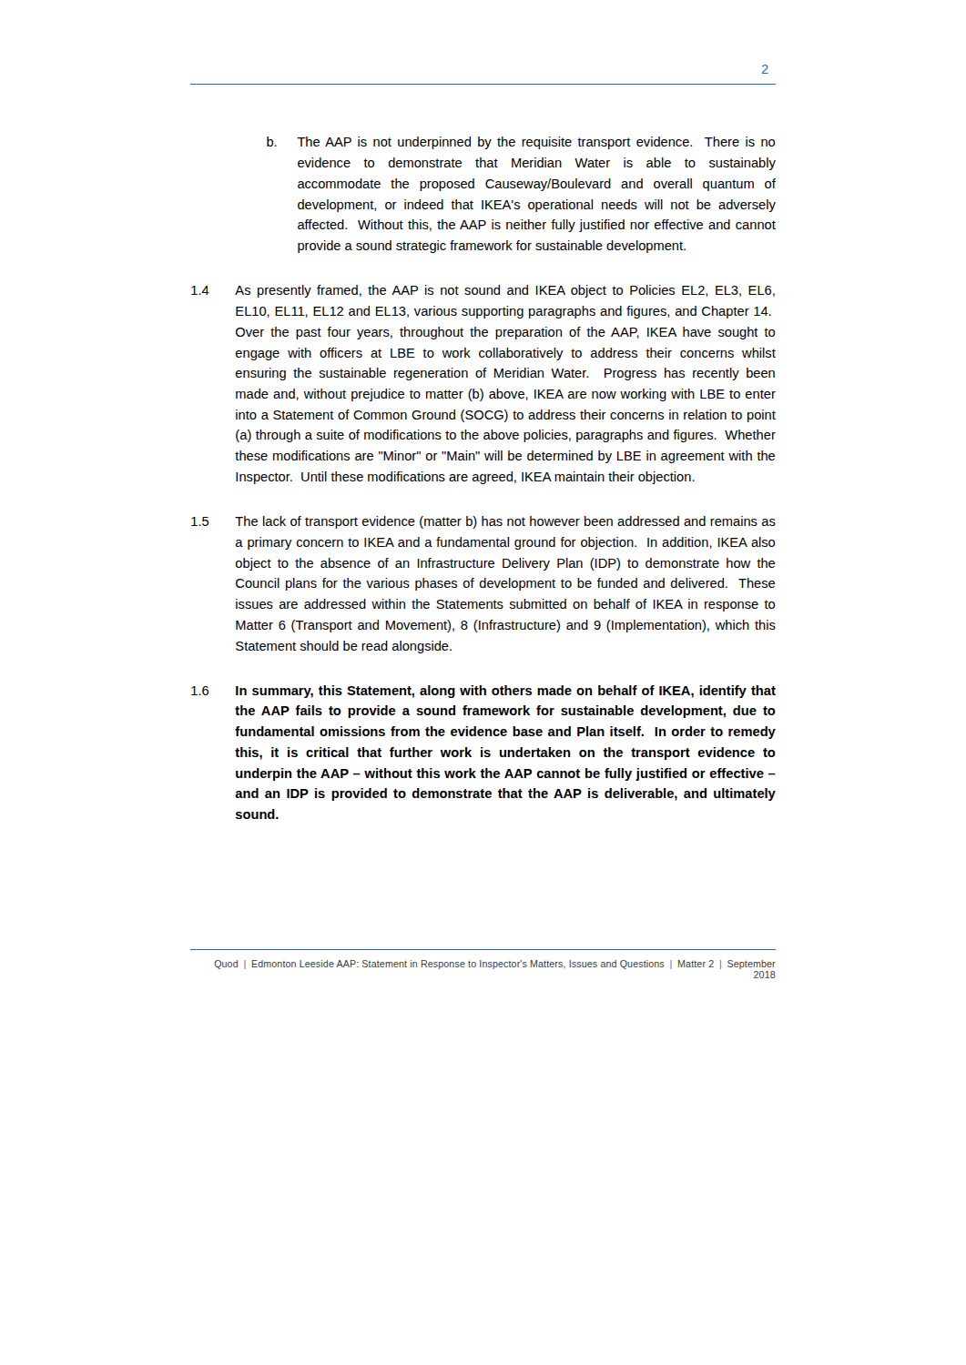2
b.
The AAP is not underpinned by the requisite transport evidence. There is no evidence to demonstrate that Meridian Water is able to sustainably accommodate the proposed Causeway/Boulevard and overall quantum of development, or indeed that IKEA's operational needs will not be adversely affected. Without this, the AAP is neither fully justified nor effective and cannot provide a sound strategic framework for sustainable development.
1.4
As presently framed, the AAP is not sound and IKEA object to Policies EL2, EL3, EL6, EL10, EL11, EL12 and EL13, various supporting paragraphs and figures, and Chapter 14. Over the past four years, throughout the preparation of the AAP, IKEA have sought to engage with officers at LBE to work collaboratively to address their concerns whilst ensuring the sustainable regeneration of Meridian Water. Progress has recently been made and, without prejudice to matter (b) above, IKEA are now working with LBE to enter into a Statement of Common Ground (SOCG) to address their concerns in relation to point (a) through a suite of modifications to the above policies, paragraphs and figures. Whether these modifications are "Minor" or "Main" will be determined by LBE in agreement with the Inspector. Until these modifications are agreed, IKEA maintain their objection.
1.5
The lack of transport evidence (matter b) has not however been addressed and remains as a primary concern to IKEA and a fundamental ground for objection. In addition, IKEA also object to the absence of an Infrastructure Delivery Plan (IDP) to demonstrate how the Council plans for the various phases of development to be funded and delivered. These issues are addressed within the Statements submitted on behalf of IKEA in response to Matter 6 (Transport and Movement), 8 (Infrastructure) and 9 (Implementation), which this Statement should be read alongside.
1.6
In summary, this Statement, along with others made on behalf of IKEA, identify that the AAP fails to provide a sound framework for sustainable development, due to fundamental omissions from the evidence base and Plan itself. In order to remedy this, it is critical that further work is undertaken on the transport evidence to underpin the AAP – without this work the AAP cannot be fully justified or effective – and an IDP is provided to demonstrate that the AAP is deliverable, and ultimately sound.
Quod|Edmonton Leeside AAP: Statement in Response to Inspector's Matters, Issues and Questions|Matter 2|September 2018